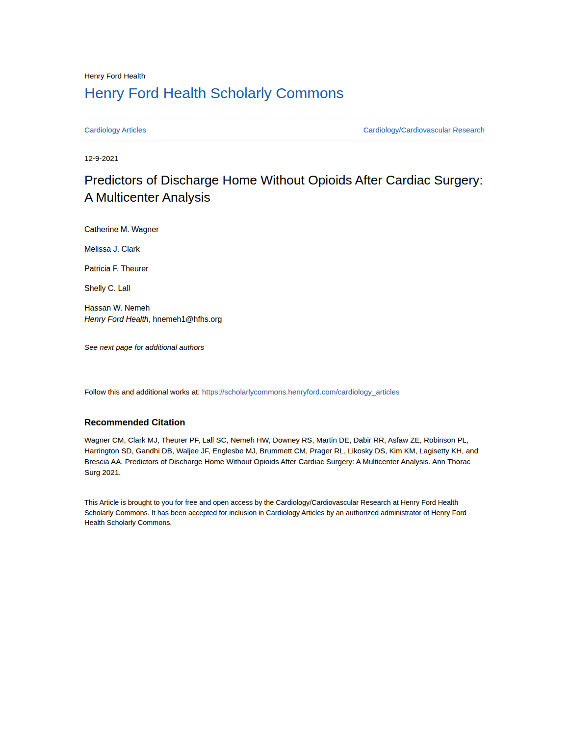Henry Ford Health
Henry Ford Health Scholarly Commons
Cardiology Articles Cardiology/Cardiovascular Research
12-9-2021
Predictors of Discharge Home Without Opioids After Cardiac Surgery: A Multicenter Analysis
Catherine M. Wagner
Melissa J. Clark
Patricia F. Theurer
Shelly C. Lall
Hassan W. Nemeh
Henry Ford Health, hnemeh1@hfhs.org
See next page for additional authors
Follow this and additional works at: https://scholarlycommons.henryford.com/cardiology_articles
Recommended Citation
Wagner CM, Clark MJ, Theurer PF, Lall SC, Nemeh HW, Downey RS, Martin DE, Dabir RR, Asfaw ZE, Robinson PL, Harrington SD, Gandhi DB, Waljee JF, Englesbe MJ, Brummett CM, Prager RL, Likosky DS, Kim KM, Lagisetty KH, and Brescia AA. Predictors of Discharge Home Without Opioids After Cardiac Surgery: A Multicenter Analysis. Ann Thorac Surg 2021.
This Article is brought to you for free and open access by the Cardiology/Cardiovascular Research at Henry Ford Health Scholarly Commons. It has been accepted for inclusion in Cardiology Articles by an authorized administrator of Henry Ford Health Scholarly Commons.